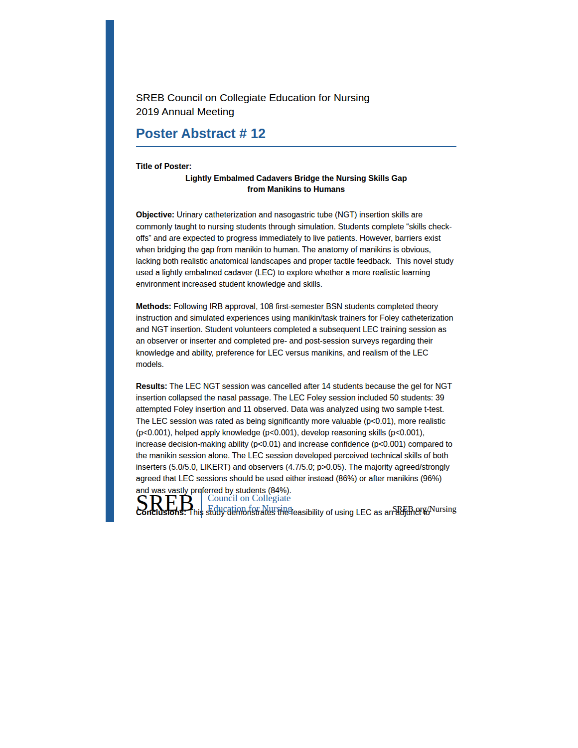SREB Council on Collegiate Education for Nursing
2019 Annual Meeting
Poster Abstract # 12
Title of Poster:
Lightly Embalmed Cadavers Bridge the Nursing Skills Gap
from Manikins to Humans
Objective: Urinary catheterization and nasogastric tube (NGT) insertion skills are commonly taught to nursing students through simulation. Students complete “skills check-offs” and are expected to progress immediately to live patients. However, barriers exist when bridging the gap from manikin to human. The anatomy of manikins is obvious, lacking both realistic anatomical landscapes and proper tactile feedback. This novel study used a lightly embalmed cadaver (LEC) to explore whether a more realistic learning environment increased student knowledge and skills.
Methods: Following IRB approval, 108 first-semester BSN students completed theory instruction and simulated experiences using manikin/task trainers for Foley catheterization and NGT insertion. Student volunteers completed a subsequent LEC training session as an observer or inserter and completed pre- and post-session surveys regarding their knowledge and ability, preference for LEC versus manikins, and realism of the LEC models.
Results: The LEC NGT session was cancelled after 14 students because the gel for NGT insertion collapsed the nasal passage. The LEC Foley session included 50 students: 39 attempted Foley insertion and 11 observed. Data was analyzed using two sample t-test. The LEC session was rated as being significantly more valuable (p<0.01), more realistic (p<0.001), helped apply knowledge (p<0.001), develop reasoning skills (p<0.001), increase decision-making ability (p<0.01) and increase confidence (p<0.001) compared to the manikin session alone. The LEC session developed perceived technical skills of both inserters (5.0/5.0, LIKERT) and observers (4.7/5.0; p>0.05). The majority agreed/strongly agreed that LEC sessions should be used either instead (86%) or after manikins (96%) and was vastly preferred by students (84%).
Conclusions: This study demonstrates the feasibility of using LEC as an adjunct to
SREB Council on Collegiate
Education for Nursing
SREB.org/Nursing